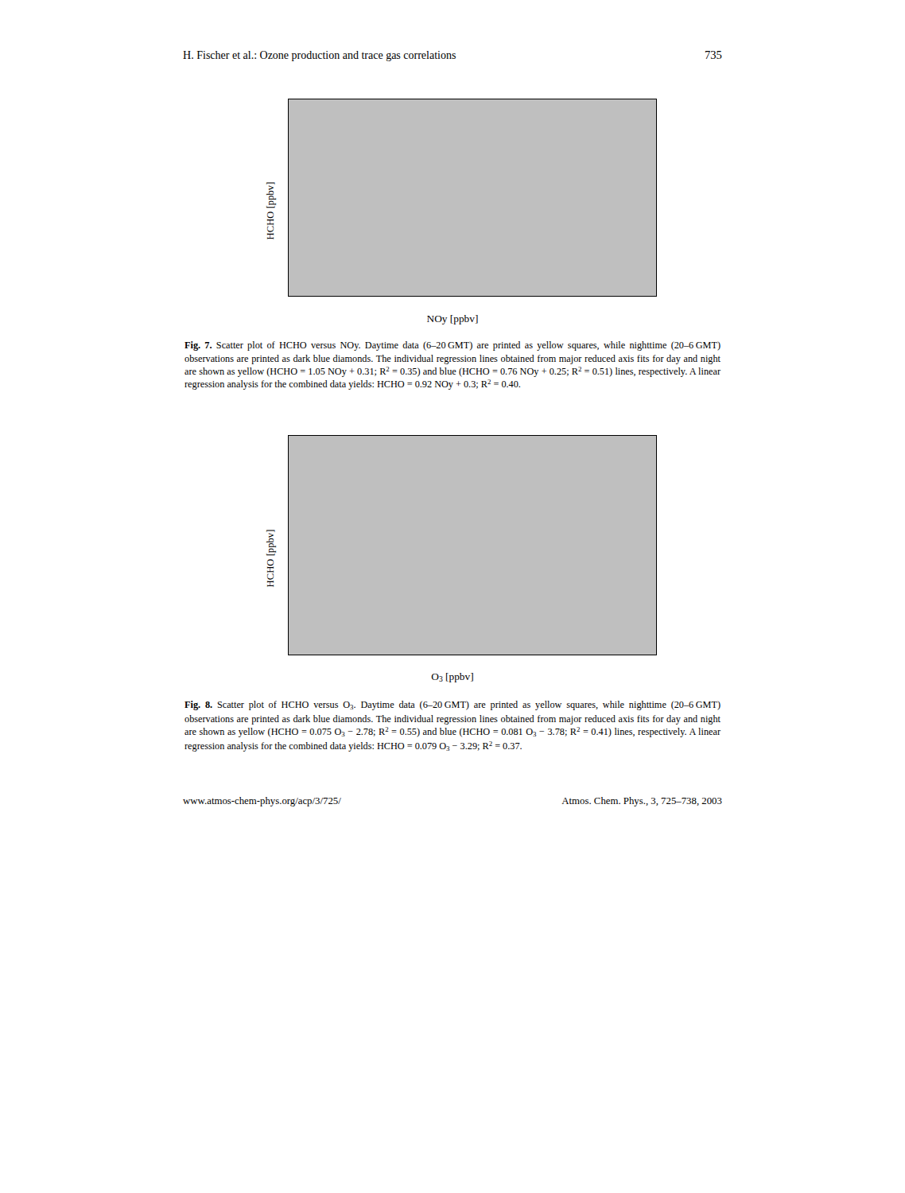H. Fischer et al.: Ozone production and trace gas correlations
735
HCHO [ppbv]
NOy [ppbv]
Fig. 7. Scatter plot of HCHO versus NOy. Daytime data (6–20 GMT) are printed as yellow squares, while nighttime (20–6 GMT) observations are printed as dark blue diamonds. The individual regression lines obtained from major reduced axis fits for day and night are shown as yellow (HCHO = 1.05 NOy + 0.31; R2 = 0.35) and blue (HCHO = 0.76 NOy + 0.25; R2 = 0.51) lines, respectively. A linear regression analysis for the combined data yields: HCHO = 0.92 NOy + 0.3; R2 = 0.40.
HCHO [ppbv]
O3 [ppbv]
Fig. 8. Scatter plot of HCHO versus O3. Daytime data (6–20 GMT) are printed as yellow squares, while nighttime (20–6 GMT) observations are printed as dark blue diamonds. The individual regression lines obtained from major reduced axis fits for day and night are shown as yellow (HCHO = 0.075 O3 − 2.78; R2 = 0.55) and blue (HCHO = 0.081 O3 − 3.78; R2 = 0.41) lines, respectively. A linear regression analysis for the combined data yields: HCHO = 0.079 O3 − 3.29; R2 = 0.37.
www.atmos-chem-phys.org/acp/3/725/
Atmos. Chem. Phys., 3, 725–738, 2003